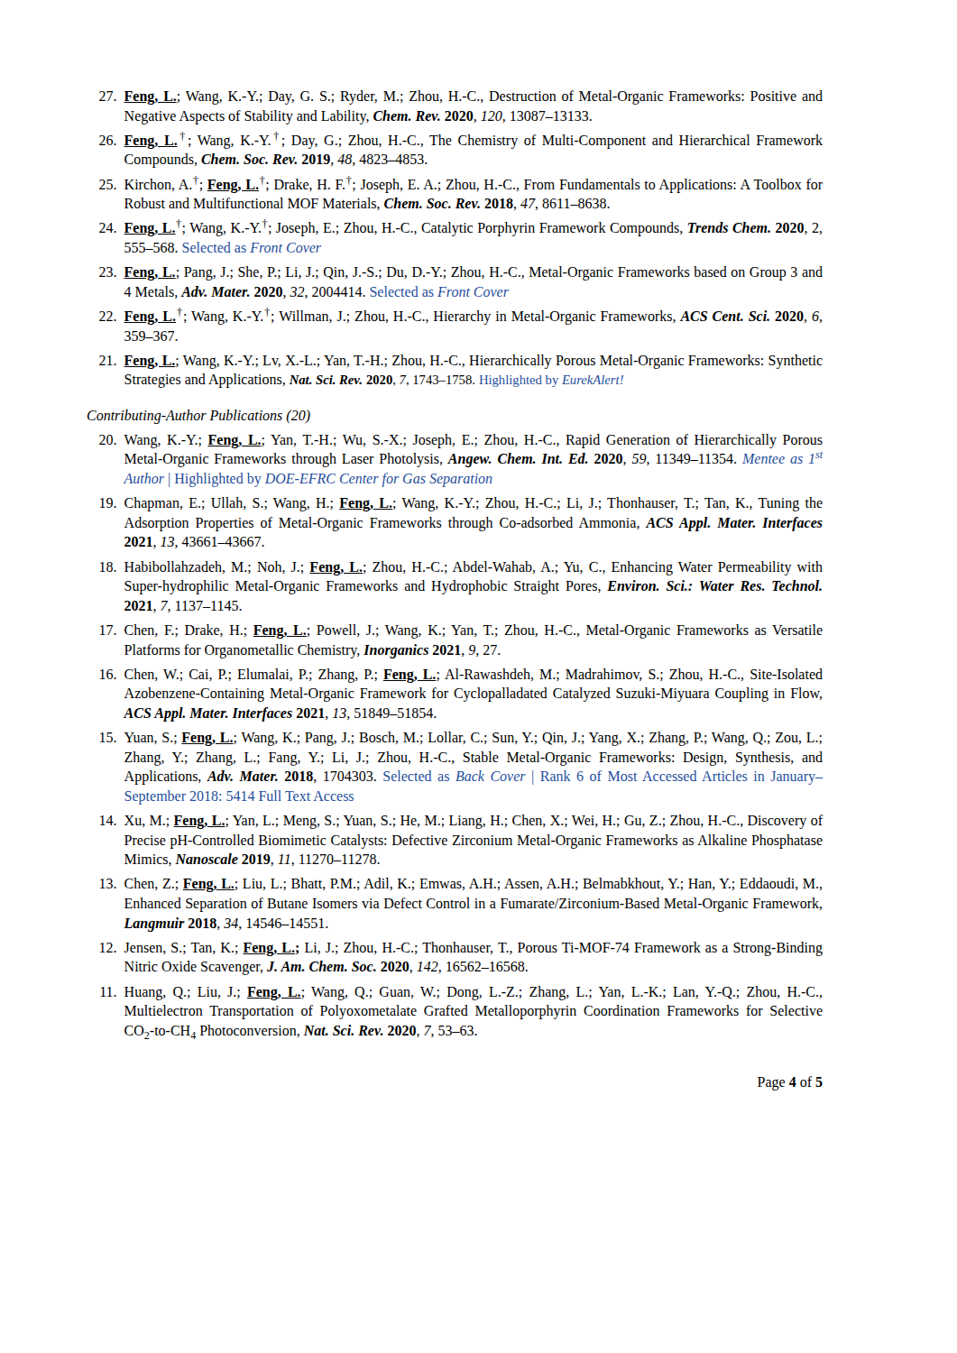27. Feng, L.; Wang, K.-Y.; Day, G. S.; Ryder, M.; Zhou, H.-C., Destruction of Metal-Organic Frameworks: Positive and Negative Aspects of Stability and Lability, Chem. Rev. 2020, 120, 13087–13133.
26. Feng, L.†; Wang, K.-Y.†; Day, G.; Zhou, H.-C., The Chemistry of Multi-Component and Hierarchical Framework Compounds, Chem. Soc. Rev. 2019, 48, 4823–4853.
25. Kirchon, A.†; Feng, L.†; Drake, H. F.†; Joseph, E. A.; Zhou, H.-C., From Fundamentals to Applications: A Toolbox for Robust and Multifunctional MOF Materials, Chem. Soc. Rev. 2018, 47, 8611–8638.
24. Feng, L.†; Wang, K.-Y.†; Joseph, E.; Zhou, H.-C., Catalytic Porphyrin Framework Compounds, Trends Chem. 2020, 2, 555–568. Selected as Front Cover
23. Feng, L.; Pang, J.; She, P.; Li, J.; Qin, J.-S.; Du, D.-Y.; Zhou, H.-C., Metal-Organic Frameworks based on Group 3 and 4 Metals, Adv. Mater. 2020, 32, 2004414. Selected as Front Cover
22. Feng, L.†; Wang, K.-Y.†; Willman, J.; Zhou, H.-C., Hierarchy in Metal-Organic Frameworks, ACS Cent. Sci. 2020, 6, 359–367.
21. Feng, L.; Wang, K.-Y.; Lv, X.-L.; Yan, T.-H.; Zhou, H.-C., Hierarchically Porous Metal-Organic Frameworks: Synthetic Strategies and Applications, Nat. Sci. Rev. 2020, 7, 1743–1758. Highlighted by EurekAlert!
Contributing-Author Publications (20)
20. Wang, K.-Y.; Feng, L.; Yan, T.-H.; Wu, S.-X.; Joseph, E.; Zhou, H.-C., Rapid Generation of Hierarchically Porous Metal-Organic Frameworks through Laser Photolysis, Angew. Chem. Int. Ed. 2020, 59, 11349–11354. Mentee as 1st Author | Highlighted by DOE-EFRC Center for Gas Separation
19. Chapman, E.; Ullah, S.; Wang, H.; Feng, L.; Wang, K.-Y.; Zhou, H.-C.; Li, J.; Thonhauser, T.; Tan, K., Tuning the Adsorption Properties of Metal-Organic Frameworks through Co-adsorbed Ammonia, ACS Appl. Mater. Interfaces 2021, 13, 43661–43667.
18. Habibollahzadeh, M.; Noh, J.; Feng, L.; Zhou, H.-C.; Abdel-Wahab, A.; Yu, C., Enhancing Water Permeability with Super-hydrophilic Metal-Organic Frameworks and Hydrophobic Straight Pores, Environ. Sci.: Water Res. Technol. 2021, 7, 1137–1145.
17. Chen, F.; Drake, H.; Feng, L.; Powell, J.; Wang, K.; Yan, T.; Zhou, H.-C., Metal-Organic Frameworks as Versatile Platforms for Organometallic Chemistry, Inorganics 2021, 9, 27.
16. Chen, W.; Cai, P.; Elumalai, P.; Zhang, P.; Feng, L.; Al-Rawashdeh, M.; Madrahimov, S.; Zhou, H.-C., Site-Isolated Azobenzene-Containing Metal-Organic Framework for Cyclopalladated Catalyzed Suzuki-Miyuara Coupling in Flow, ACS Appl. Mater. Interfaces 2021, 13, 51849–51854.
15. Yuan, S.; Feng, L.; Wang, K.; Pang, J.; Bosch, M.; Lollar, C.; Sun, Y.; Qin, J.; Yang, X.; Zhang, P.; Wang, Q.; Zou, L.; Zhang, Y.; Zhang, L.; Fang, Y.; Li, J.; Zhou, H.-C., Stable Metal-Organic Frameworks: Design, Synthesis, and Applications, Adv. Mater. 2018, 1704303. Selected as Back Cover | Rank 6 of Most Accessed Articles in January–September 2018: 5414 Full Text Access
14. Xu, M.; Feng, L.; Yan, L.; Meng, S.; Yuan, S.; He, M.; Liang, H.; Chen, X.; Wei, H.; Gu, Z.; Zhou, H.-C., Discovery of Precise pH-Controlled Biomimetic Catalysts: Defective Zirconium Metal-Organic Frameworks as Alkaline Phosphatase Mimics, Nanoscale 2019, 11, 11270–11278.
13. Chen, Z.; Feng, L.; Liu, L.; Bhatt, P.M.; Adil, K.; Emwas, A.H.; Assen, A.H.; Belmabkhout, Y.; Han, Y.; Eddaoudi, M., Enhanced Separation of Butane Isomers via Defect Control in a Fumarate/Zirconium-Based Metal-Organic Framework, Langmuir 2018, 34, 14546–14551.
12. Jensen, S.; Tan, K.; Feng, L.; Li, J.; Zhou, H.-C.; Thonhauser, T., Porous Ti-MOF-74 Framework as a Strong-Binding Nitric Oxide Scavenger, J. Am. Chem. Soc. 2020, 142, 16562–16568.
11. Huang, Q.; Liu, J.; Feng, L.; Wang, Q.; Guan, W.; Dong, L.-Z.; Zhang, L.; Yan, L.-K.; Lan, Y.-Q.; Zhou, H.-C., Multielectron Transportation of Polyoxometalate Grafted Metalloporphyrin Coordination Frameworks for Selective CO2-to-CH4 Photoconversion, Nat. Sci. Rev. 2020, 7, 53–63.
Page 4 of 5